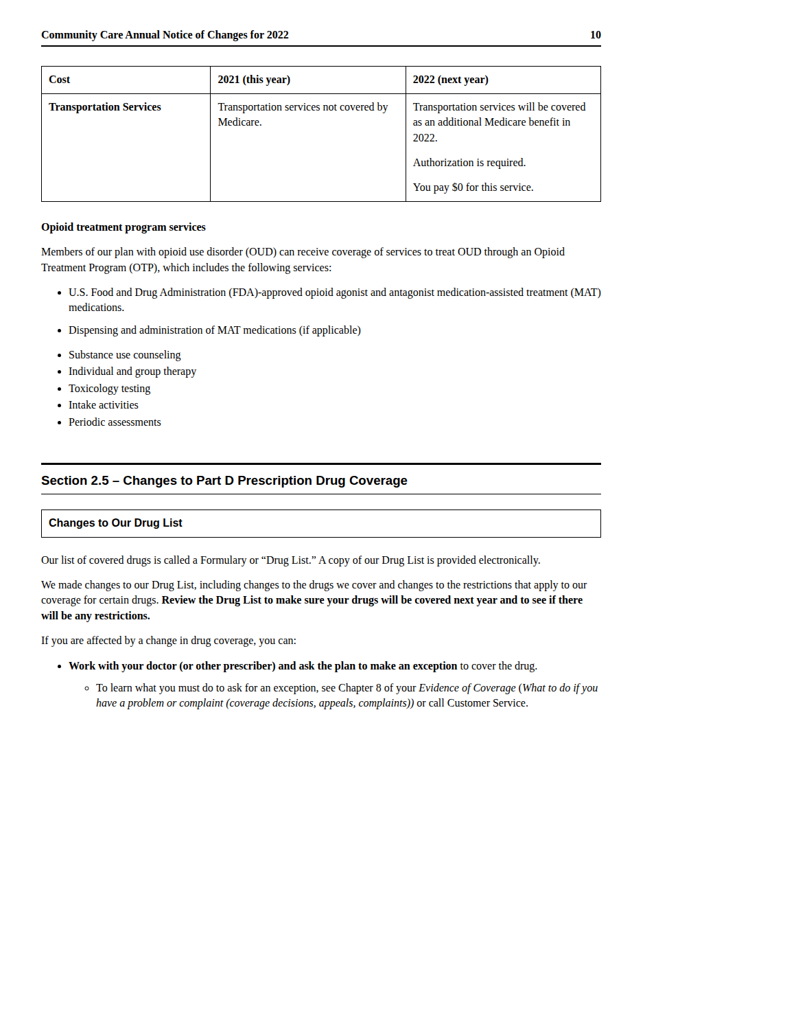Community Care Annual Notice of Changes for 2022 10
| Cost | 2021 (this year) | 2022 (next year) |
| --- | --- | --- |
| Transportation Services | Transportation services not covered by Medicare. | Transportation services will be covered as an additional Medicare benefit in 2022. Authorization is required. You pay $0 for this service. |
Opioid treatment program services
Members of our plan with opioid use disorder (OUD) can receive coverage of services to treat OUD through an Opioid Treatment Program (OTP), which includes the following services:
U.S. Food and Drug Administration (FDA)-approved opioid agonist and antagonist medication-assisted treatment (MAT) medications.
Dispensing and administration of MAT medications (if applicable)
Substance use counseling
Individual and group therapy
Toxicology testing
Intake activities
Periodic assessments
Section 2.5 – Changes to Part D Prescription Drug Coverage
Changes to Our Drug List
Our list of covered drugs is called a Formulary or “Drug List.” A copy of our Drug List is provided electronically.
We made changes to our Drug List, including changes to the drugs we cover and changes to the restrictions that apply to our coverage for certain drugs. Review the Drug List to make sure your drugs will be covered next year and to see if there will be any restrictions.
If you are affected by a change in drug coverage, you can:
Work with your doctor (or other prescriber) and ask the plan to make an exception to cover the drug.
To learn what you must do to ask for an exception, see Chapter 8 of your Evidence of Coverage (What to do if you have a problem or complaint (coverage decisions, appeals, complaints)) or call Customer Service.